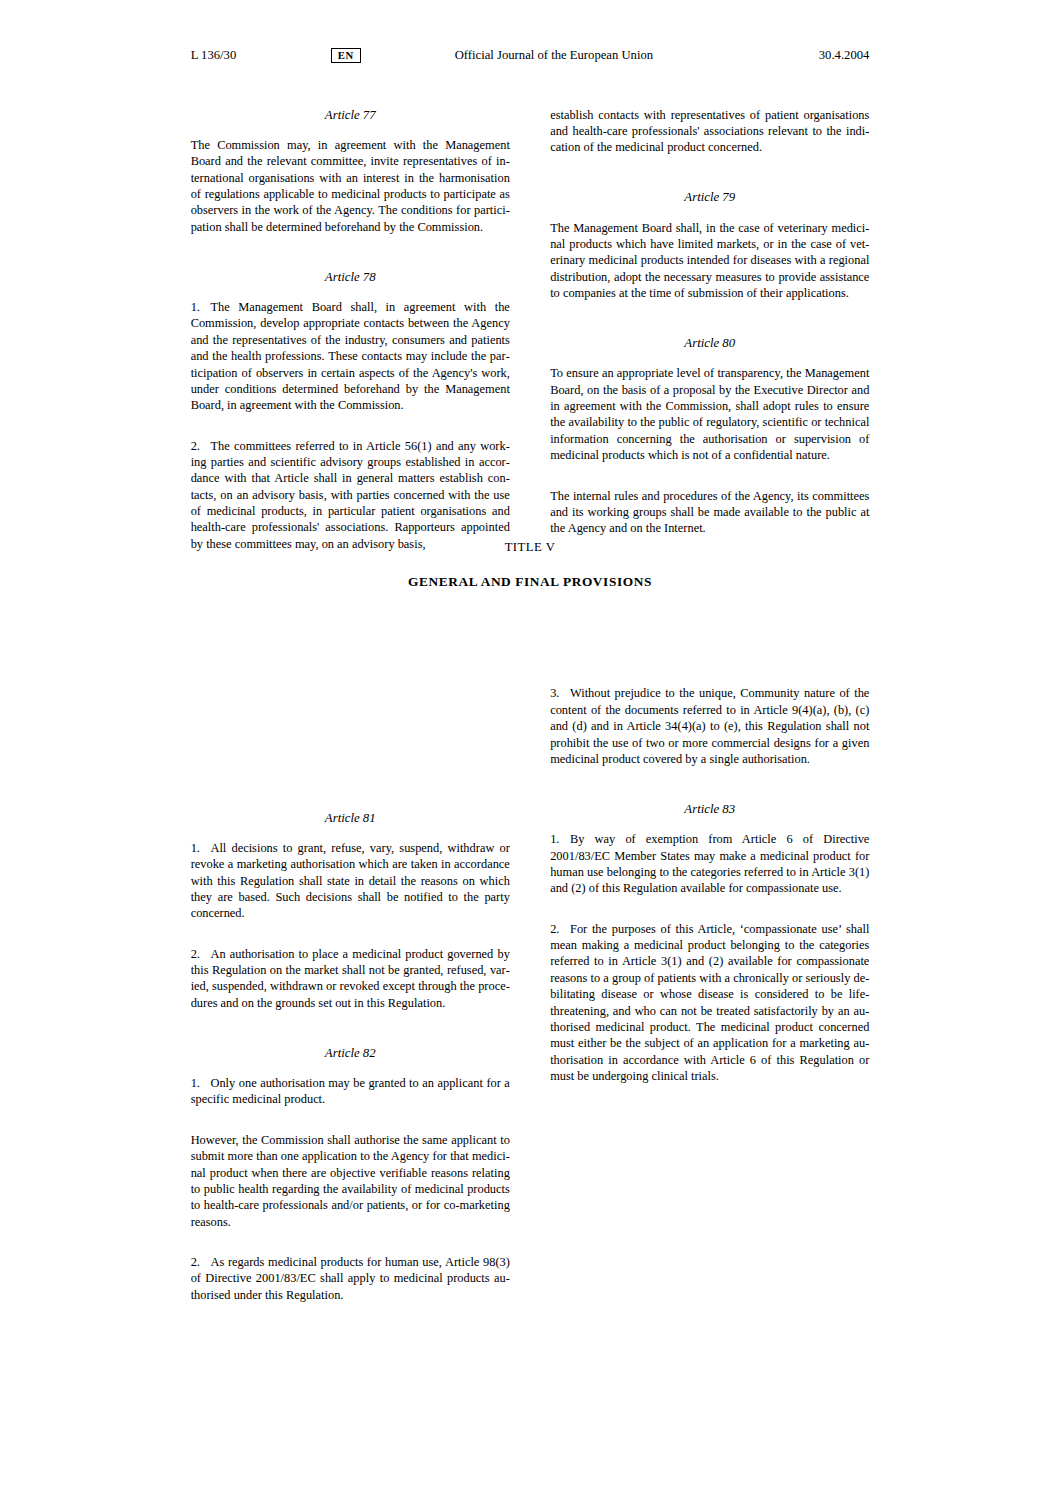L 136/30
EN
Official Journal of the European Union
30.4.2004
Article 77
The Commission may, in agreement with the Management Board and the relevant committee, invite representatives of international organisations with an interest in the harmonisation of regulations applicable to medicinal products to participate as observers in the work of the Agency. The conditions for participation shall be determined beforehand by the Commission.
Article 78
1. The Management Board shall, in agreement with the Commission, develop appropriate contacts between the Agency and the representatives of the industry, consumers and patients and the health professions. These contacts may include the participation of observers in certain aspects of the Agency's work, under conditions determined beforehand by the Management Board, in agreement with the Commission.
2. The committees referred to in Article 56(1) and any working parties and scientific advisory groups established in accordance with that Article shall in general matters establish contacts, on an advisory basis, with parties concerned with the use of medicinal products, in particular patient organisations and health-care professionals' associations. Rapporteurs appointed by these committees may, on an advisory basis,
Article 81
1. All decisions to grant, refuse, vary, suspend, withdraw or revoke a marketing authorisation which are taken in accordance with this Regulation shall state in detail the reasons on which they are based. Such decisions shall be notified to the party concerned.
2. An authorisation to place a medicinal product governed by this Regulation on the market shall not be granted, refused, varied, suspended, withdrawn or revoked except through the procedures and on the grounds set out in this Regulation.
Article 82
1. Only one authorisation may be granted to an applicant for a specific medicinal product.
However, the Commission shall authorise the same applicant to submit more than one application to the Agency for that medicinal product when there are objective verifiable reasons relating to public health regarding the availability of medicinal products to health-care professionals and/or patients, or for co-marketing reasons.
2. As regards medicinal products for human use, Article 98(3) of Directive 2001/83/EC shall apply to medicinal products authorised under this Regulation.
establish contacts with representatives of patient organisations and health-care professionals' associations relevant to the indication of the medicinal product concerned.
Article 79
The Management Board shall, in the case of veterinary medicinal products which have limited markets, or in the case of veterinary medicinal products intended for diseases with a regional distribution, adopt the necessary measures to provide assistance to companies at the time of submission of their applications.
Article 80
To ensure an appropriate level of transparency, the Management Board, on the basis of a proposal by the Executive Director and in agreement with the Commission, shall adopt rules to ensure the availability to the public of regulatory, scientific or technical information concerning the authorisation or supervision of medicinal products which is not of a confidential nature.
The internal rules and procedures of the Agency, its committees and its working groups shall be made available to the public at the Agency and on the Internet.
3. Without prejudice to the unique, Community nature of the content of the documents referred to in Article 9(4)(a), (b), (c) and (d) and in Article 34(4)(a) to (e), this Regulation shall not prohibit the use of two or more commercial designs for a given medicinal product covered by a single authorisation.
Article 83
1. By way of exemption from Article 6 of Directive 2001/83/EC Member States may make a medicinal product for human use belonging to the categories referred to in Article 3(1) and (2) of this Regulation available for compassionate use.
2. For the purposes of this Article, ‘compassionate use’ shall mean making a medicinal product belonging to the categories referred to in Article 3(1) and (2) available for compassionate reasons to a group of patients with a chronically or seriously debilitating disease or whose disease is considered to be life-threatening, and who can not be treated satisfactorily by an authorised medicinal product. The medicinal product concerned must either be the subject of an application for a marketing authorisation in accordance with Article 6 of this Regulation or must be undergoing clinical trials.
TITLE V
GENERAL AND FINAL PROVISIONS